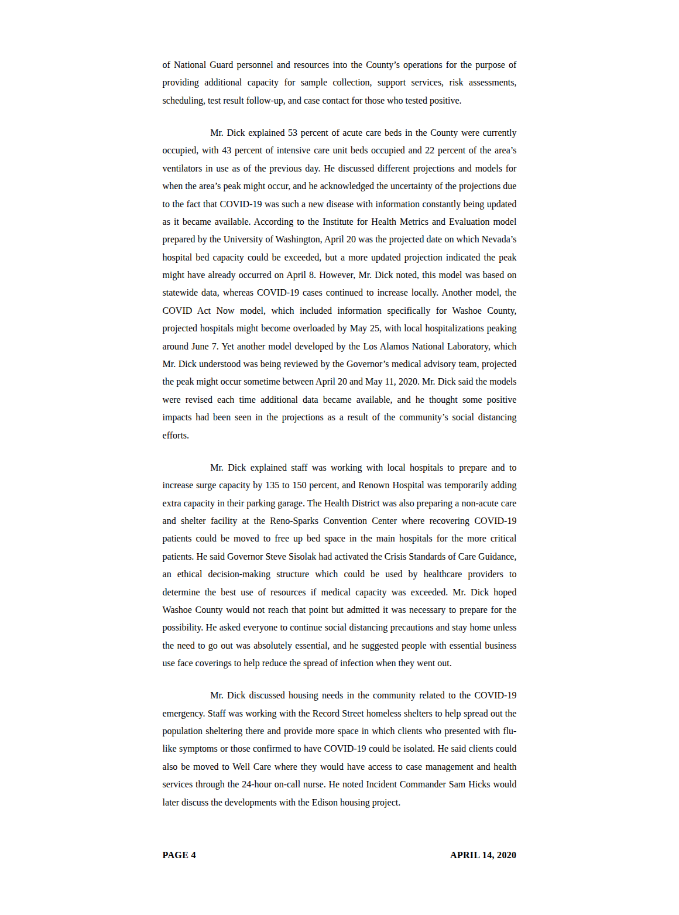of National Guard personnel and resources into the County’s operations for the purpose of providing additional capacity for sample collection, support services, risk assessments, scheduling, test result follow-up, and case contact for those who tested positive.
Mr. Dick explained 53 percent of acute care beds in the County were currently occupied, with 43 percent of intensive care unit beds occupied and 22 percent of the area’s ventilators in use as of the previous day. He discussed different projections and models for when the area’s peak might occur, and he acknowledged the uncertainty of the projections due to the fact that COVID-19 was such a new disease with information constantly being updated as it became available. According to the Institute for Health Metrics and Evaluation model prepared by the University of Washington, April 20 was the projected date on which Nevada’s hospital bed capacity could be exceeded, but a more updated projection indicated the peak might have already occurred on April 8. However, Mr. Dick noted, this model was based on statewide data, whereas COVID-19 cases continued to increase locally. Another model, the COVID Act Now model, which included information specifically for Washoe County, projected hospitals might become overloaded by May 25, with local hospitalizations peaking around June 7. Yet another model developed by the Los Alamos National Laboratory, which Mr. Dick understood was being reviewed by the Governor’s medical advisory team, projected the peak might occur sometime between April 20 and May 11, 2020. Mr. Dick said the models were revised each time additional data became available, and he thought some positive impacts had been seen in the projections as a result of the community’s social distancing efforts.
Mr. Dick explained staff was working with local hospitals to prepare and to increase surge capacity by 135 to 150 percent, and Renown Hospital was temporarily adding extra capacity in their parking garage. The Health District was also preparing a non-acute care and shelter facility at the Reno-Sparks Convention Center where recovering COVID-19 patients could be moved to free up bed space in the main hospitals for the more critical patients. He said Governor Steve Sisolak had activated the Crisis Standards of Care Guidance, an ethical decision-making structure which could be used by healthcare providers to determine the best use of resources if medical capacity was exceeded. Mr. Dick hoped Washoe County would not reach that point but admitted it was necessary to prepare for the possibility. He asked everyone to continue social distancing precautions and stay home unless the need to go out was absolutely essential, and he suggested people with essential business use face coverings to help reduce the spread of infection when they went out.
Mr. Dick discussed housing needs in the community related to the COVID-19 emergency. Staff was working with the Record Street homeless shelters to help spread out the population sheltering there and provide more space in which clients who presented with flu-like symptoms or those confirmed to have COVID-19 could be isolated. He said clients could also be moved to Well Care where they would have access to case management and health services through the 24-hour on-call nurse. He noted Incident Commander Sam Hicks would later discuss the developments with the Edison housing project.
PAGE 4
APRIL 14, 2020